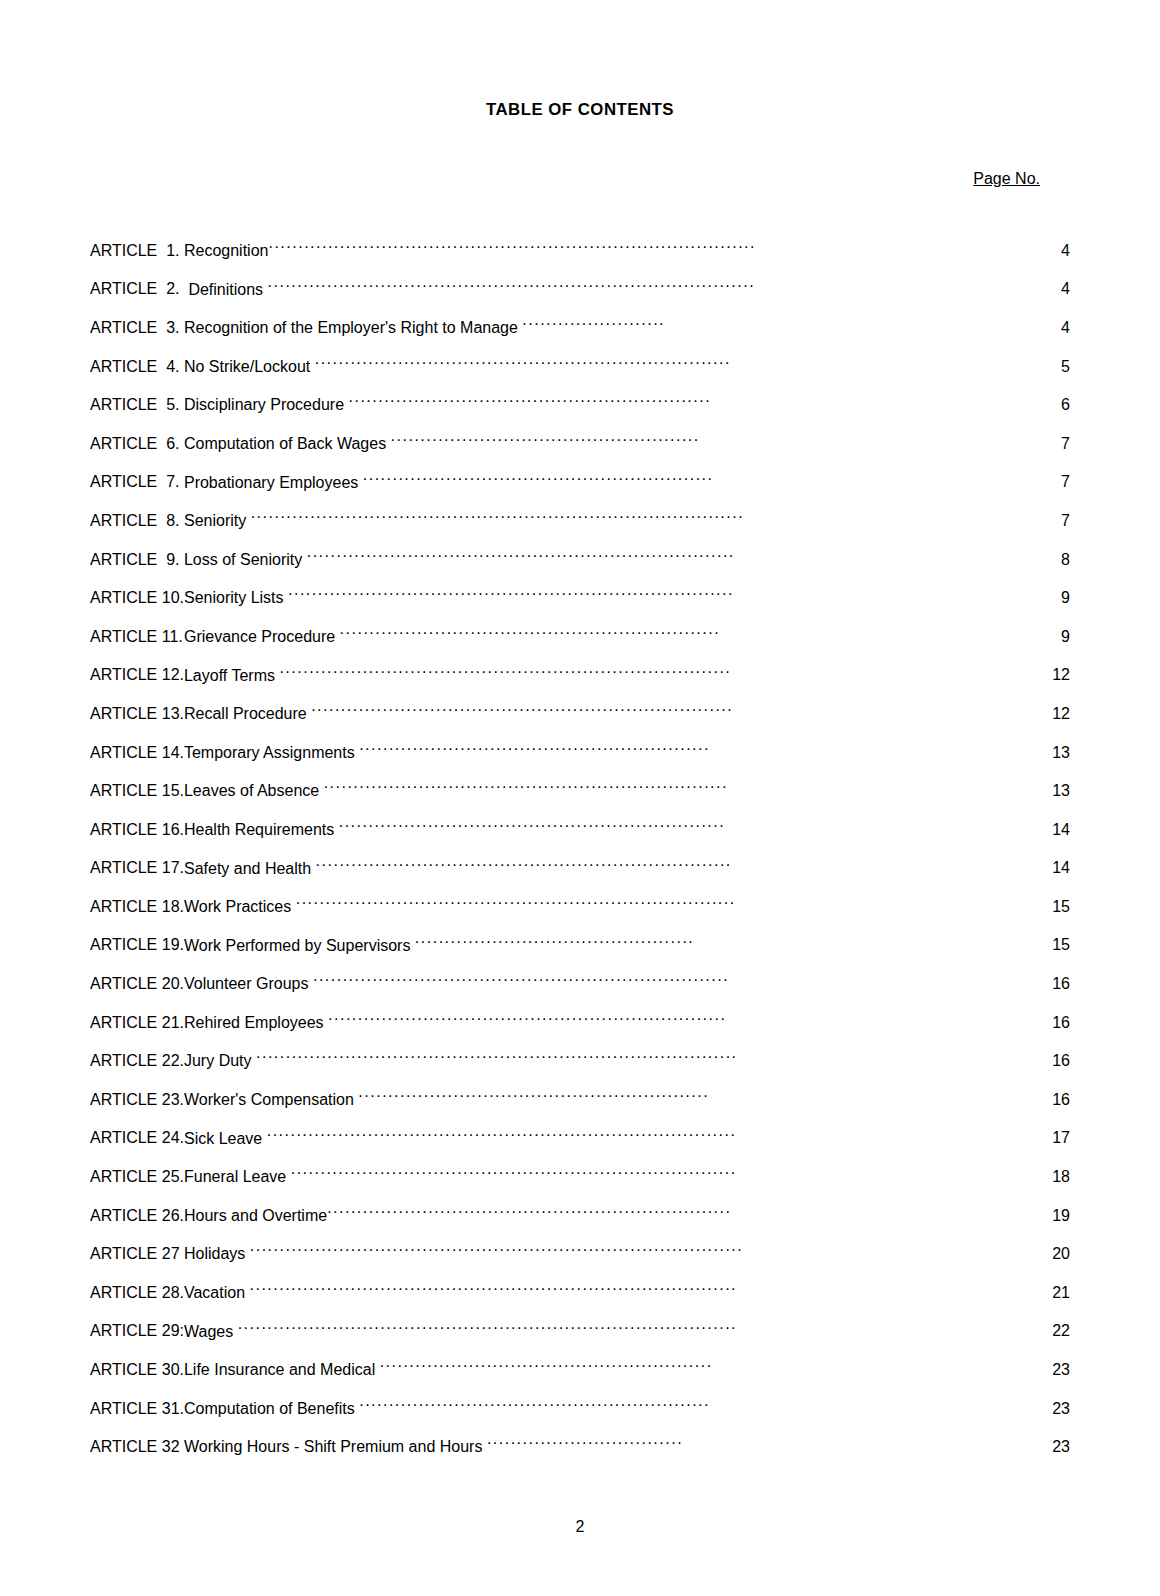TABLE OF CONTENTS
Page No.
| ARTICLE 1. | Recognition .................................................................................. | 4 |
| ARTICLE 2. | Definitions .................................................................................. | 4 |
| ARTICLE 3. | Recognition of the Employer's Right to Manage ........................ | 4 |
| ARTICLE 4. | No Strike/Lockout ...................................................................... | 5 |
| ARTICLE 5. | Disciplinary Procedure ............................................................. | 6 |
| ARTICLE 6. | Computation of Back Wages .................................................... | 7 |
| ARTICLE 7. | Probationary Employees ........................................................... | 7 |
| ARTICLE 8. | Seniority ................................................................................... | 7 |
| ARTICLE 9. | Loss of Seniority ........................................................................ | 8 |
| ARTICLE 10. | Seniority Lists ........................................................................... | 9 |
| ARTICLE 11. | Grievance Procedure ................................................................ | 9 |
| ARTICLE 12. | Layoff Terms ............................................................................ | 12 |
| ARTICLE 13. | Recall Procedure ....................................................................... | 12 |
| ARTICLE 14. | Temporary Assignments ........................................................... | 13 |
| ARTICLE 15. | Leaves of Absence .................................................................... | 13 |
| ARTICLE 16. | Health Requirements ................................................................. | 14 |
| ARTICLE 17. | Safety and Health ...................................................................... | 14 |
| ARTICLE 18. | Work Practices .......................................................................... | 15 |
| ARTICLE 19. | Work Performed by Supervisors ............................................... | 15 |
| ARTICLE 20. | Volunteer Groups ...................................................................... | 16 |
| ARTICLE 21. | Rehired Employees ................................................................... | 16 |
| ARTICLE 22. | Jury Duty ................................................................................. | 16 |
| ARTICLE 23. | Worker's Compensation ........................................................... | 16 |
| ARTICLE 24. | Sick Leave ............................................................................... | 17 |
| ARTICLE 25. | Funeral Leave ........................................................................... | 18 |
| ARTICLE 26. | Hours and Overtime .................................................................... | 19 |
| ARTICLE 27 | Holidays ................................................................................... | 20 |
| ARTICLE 28. | Vacation .................................................................................. | 21 |
| ARTICLE 29: | Wages .................................................................................... | 22 |
| ARTICLE 30. | Life Insurance and Medical ........................................................ | 23 |
| ARTICLE 31. | Computation of Benefits ........................................................... | 23 |
| ARTICLE 32 | Working Hours - Shift Premium and Hours ................................. | 23 |
2